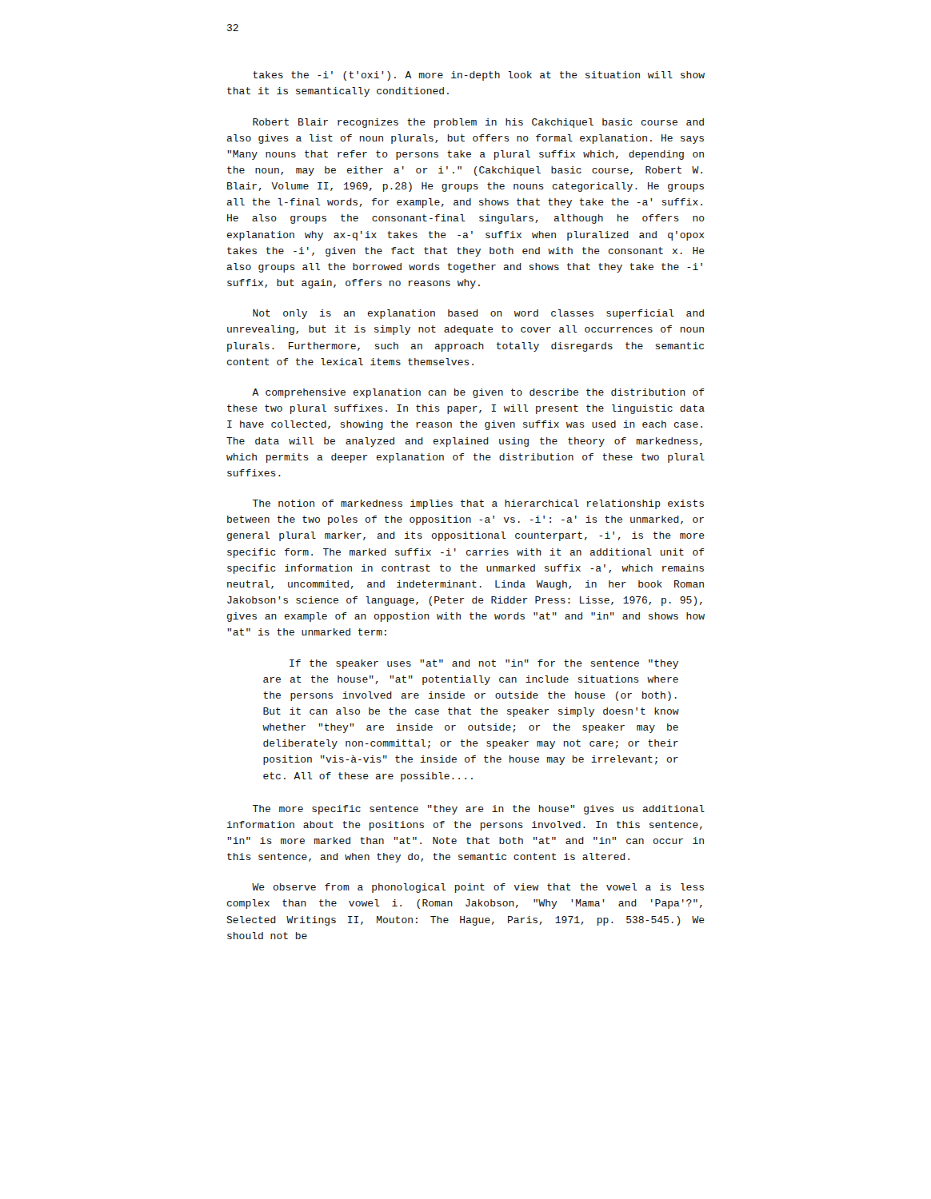32
takes the -i' (t'oxi'). A more in-depth look at the situation will show that it is semantically conditioned.
Robert Blair recognizes the problem in his Cakchiquel basic course and also gives a list of noun plurals, but offers no formal explanation. He says "Many nouns that refer to persons take a plural suffix which, depending on the noun, may be either a' or i'." (Cakchiquel basic course, Robert W. Blair, Volume II, 1969, p.28) He groups the nouns categorically. He groups all the l-final words, for example, and shows that they take the -a' suffix. He also groups the consonant-final singulars, although he offers no explanation why ax-q'ix takes the -a' suffix when pluralized and q'opox takes the -i', given the fact that they both end with the consonant x. He also groups all the borrowed words together and shows that they take the -i' suffix, but again, offers no reasons why.
Not only is an explanation based on word classes superficial and unrevealing, but it is simply not adequate to cover all occurrences of noun plurals. Furthermore, such an approach totally disregards the semantic content of the lexical items themselves.
A comprehensive explanation can be given to describe the distribution of these two plural suffixes. In this paper, I will present the linguistic data I have collected, showing the reason the given suffix was used in each case. The data will be analyzed and explained using the theory of markedness, which permits a deeper explanation of the distribution of these two plural suffixes.
The notion of markedness implies that a hierarchical relationship exists between the two poles of the opposition -a' vs. -i': -a' is the unmarked, or general plural marker, and its oppositional counterpart, -i', is the more specific form. The marked suffix -i' carries with it an additional unit of specific information in contrast to the unmarked suffix -a', which remains neutral, uncommited, and indeterminant. Linda Waugh, in her book Roman Jakobson's science of language, (Peter de Ridder Press: Lisse, 1976, p. 95), gives an example of an oppostion with the words "at" and "in" and shows how "at" is the unmarked term:
If the speaker uses "at" and not "in" for the sentence "they are at the house", "at" potentially can include situations where the persons involved are inside or outside the house (or both). But it can also be the case that the speaker simply doesn't know whether "they" are inside or outside; or the speaker may be deliberately non-committal; or the speaker may not care; or their position "vis-à-vis" the inside of the house may be irrelevant; or etc. All of these are possible....
The more specific sentence "they are in the house" gives us additional information about the positions of the persons involved. In this sentence, "in" is more marked than "at". Note that both "at" and "in" can occur in this sentence, and when they do, the semantic content is altered.
We observe from a phonological point of view that the vowel a is less complex than the vowel i. (Roman Jakobson, "Why 'Mama' and 'Papa'?", Selected Writings II, Mouton: The Hague, Paris, 1971, pp. 538-545.) We should not be